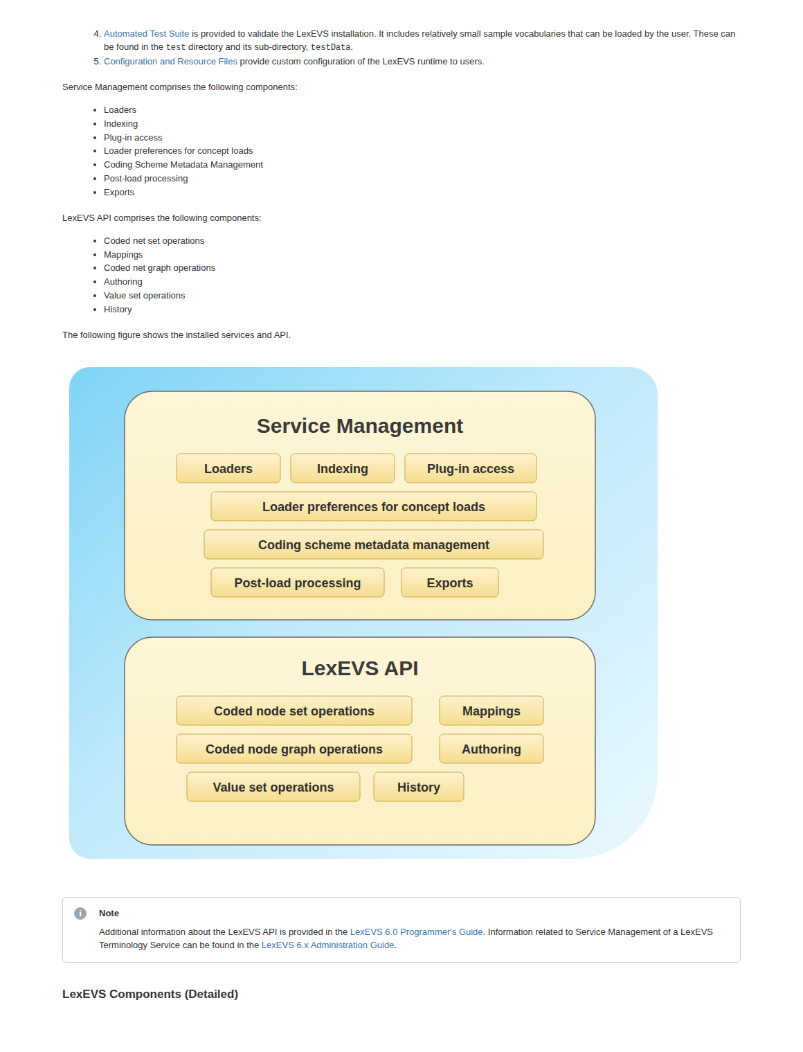Automated Test Suite is provided to validate the LexEVS installation. It includes relatively small sample vocabularies that can be loaded by the user. These can be found in the test directory and its sub-directory, testData.
Configuration and Resource Files provide custom configuration of the LexEVS runtime to users.
Service Management comprises the following components:
Loaders
Indexing
Plug-in access
Loader preferences for concept loads
Coding Scheme Metadata Management
Post-load processing
Exports
LexEVS API comprises the following components:
Coded net set operations
Mappings
Coded net graph operations
Authoring
Value set operations
History
The following figure shows the installed services and API.
Service Management Loaders Indexing Plug-in access Loader preferences for concept loads Coding scheme metadata management Post-load processing Exports LexEVS API Coded node set operations Mappings Coded node graph operations Authoring Value set operations History
i
Note
Additional information about the LexEVS API is provided in the LexEVS 6.0 Programmer's Guide. Information related to Service Management of a LexEVS Terminology Service can be found in the LexEVS 6.x Administration Guide.
LexEVS Components (Detailed)